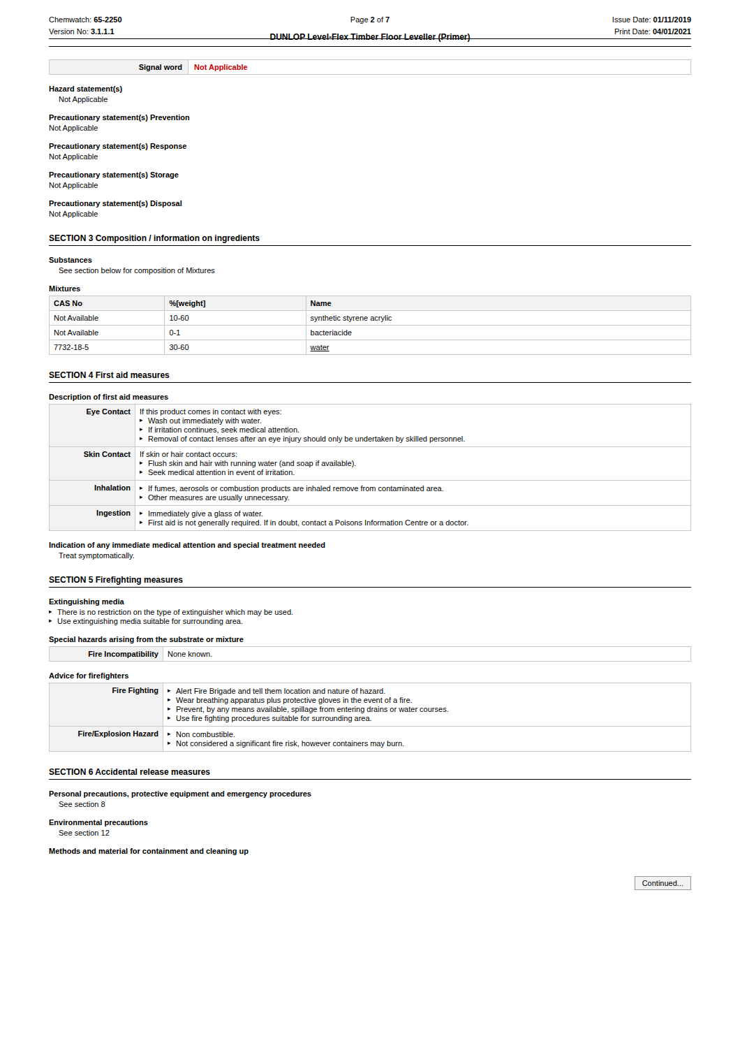Chemwatch: 65-2250
Version No: 3.1.1.1
Page 2 of 7
Issue Date: 01/11/2019
Print Date: 04/01/2021
DUNLOP Level-Flex Timber Floor Leveller (Primer)
Signal word
Not Applicable
Hazard statement(s)
Not Applicable
Precautionary statement(s) Prevention
Not Applicable
Precautionary statement(s) Response
Not Applicable
Precautionary statement(s) Storage
Not Applicable
Precautionary statement(s) Disposal
Not Applicable
SECTION 3 Composition / information on ingredients
Substances
See section below for composition of Mixtures
Mixtures
| CAS No | %[weight] | Name |
| --- | --- | --- |
| Not Available | 10-60 | synthetic styrene acrylic |
| Not Available | 0-1 | bacteriacide |
| 7732-18-5 | 30-60 | water |
SECTION 4 First aid measures
Description of first aid measures
| Eye Contact | If this product comes in contact with eyes: Wash out immediately with water. If irritation continues, seek medical attention. Removal of contact lenses after an eye injury should only be undertaken by skilled personnel. |
| Skin Contact | If skin or hair contact occurs: Flush skin and hair with running water (and soap if available). Seek medical attention in event of irritation. |
| Inhalation | If fumes, aerosols or combustion products are inhaled remove from contaminated area. Other measures are usually unnecessary. |
| Ingestion | Immediately give a glass of water. First aid is not generally required. If in doubt, contact a Poisons Information Centre or a doctor. |
Indication of any immediate medical attention and special treatment needed
Treat symptomatically.
SECTION 5 Firefighting measures
Extinguishing media
There is no restriction on the type of extinguisher which may be used.
Use extinguishing media suitable for surrounding area.
Special hazards arising from the substrate or mixture
| Fire Incompatibility | None known. |
Advice for firefighters
| Fire Fighting | Alert Fire Brigade and tell them location and nature of hazard. Wear breathing apparatus plus protective gloves in the event of a fire. Prevent, by any means available, spillage from entering drains or water courses. Use fire fighting procedures suitable for surrounding area. |
| Fire/Explosion Hazard | Non combustible. Not considered a significant fire risk, however containers may burn. |
SECTION 6 Accidental release measures
Personal precautions, protective equipment and emergency procedures
See section 8
Environmental precautions
See section 12
Methods and material for containment and cleaning up
Continued...